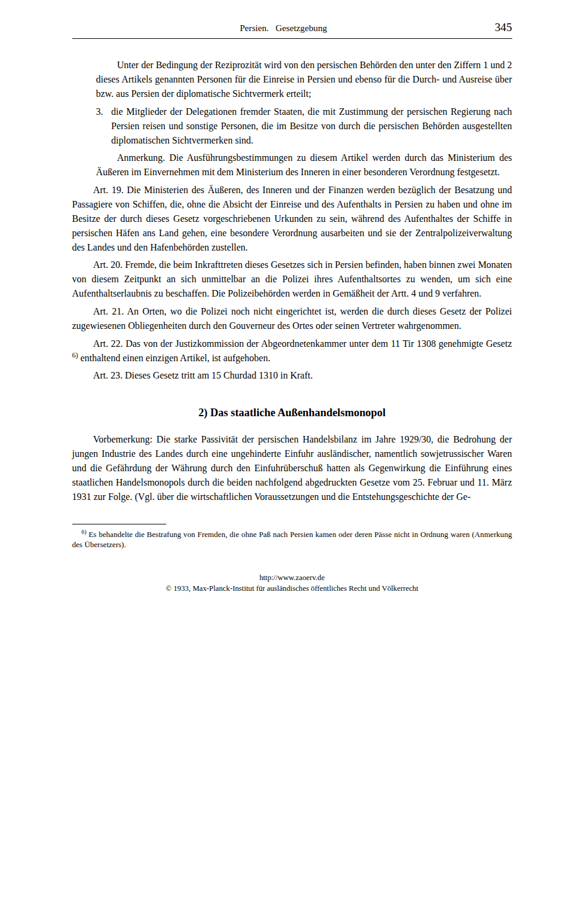Persien. Gesetzgebung 345
Unter der Bedingung der Reziprozität wird von den persischen Behörden den unter den Ziffern 1 und 2 dieses Artikels genannten Personen für die Einreise in Persien und ebenso für die Durch- und Ausreise über bzw. aus Persien der diplomatische Sichtvermerk erteilt;
3. die Mitglieder der Delegationen fremder Staaten, die mit Zustimmung der persischen Regierung nach Persien reisen und sonstige Personen, die im Besitze von durch die persischen Behörden ausgestellten diplomatischen Sichtvermerken sind.
Anmerkung. Die Ausführungsbestimmungen zu diesem Artikel werden durch das Ministerium des Äußeren im Einvernehmen mit dem Ministerium des Inneren in einer besonderen Verordnung festgesetzt.
Art. 19. Die Ministerien des Äußeren, des Inneren und der Finanzen werden bezüglich der Besatzung und Passagiere von Schiffen, die, ohne die Absicht der Einreise und des Aufenthalts in Persien zu haben und ohne im Besitze der durch dieses Gesetz vorgeschriebenen Urkunden zu sein, während des Aufenthaltes der Schiffe in persischen Häfen ans Land gehen, eine besondere Verordnung ausarbeiten und sie der Zentralpolizeiverwaltung des Landes und den Hafenbehörden zustellen.
Art. 20. Fremde, die beim Inkrafttreten dieses Gesetzes sich in Persien befinden, haben binnen zwei Monaten von diesem Zeitpunkt an sich unmittelbar an die Polizei ihres Aufenthaltsortes zu wenden, um sich eine Aufenthaltserlaubnis zu beschaffen. Die Polizeibehörden werden in Gemäßheit der Artt. 4 und 9 verfahren.
Art. 21. An Orten, wo die Polizei noch nicht eingerichtet ist, werden die durch dieses Gesetz der Polizei zugewiesenen Obliegenheiten durch den Gouverneur des Ortes oder seinen Vertreter wahrgenommen.
Art. 22. Das von der Justizkommission der Abgeordnetenkammer unter dem 11 Tir 1308 genehmigte Gesetz 6) enthaltend einen einzigen Artikel, ist aufgehoben.
Art. 23. Dieses Gesetz tritt am 15 Churdad 1310 in Kraft.
2) Das staatliche Außenhandelsmonopol
Vorbemerkung: Die starke Passivität der persischen Handelsbilanz im Jahre 1929/30, die Bedrohung der jungen Industrie des Landes durch eine ungehinderte Einfuhr ausländischer, namentlich sowjetrussischer Waren und die Gefährdung der Währung durch den Einfuhrüberschuß hatten als Gegenwirkung die Einführung eines staatlichen Handelsmonopols durch die beiden nachfolgend abgedruckten Gesetze vom 25. Februar und 11. März 1931 zur Folge. (Vgl. über die wirtschaftlichen Voraussetzungen und die Entstehungsgeschichte der Ge-
6) Es behandelte die Bestrafung von Fremden, die ohne Paß nach Persien kamen oder deren Pässe nicht in Ordnung waren (Anmerkung des Übersetzers).
http://www.zaoerv.de
© 1933, Max-Planck-Institut für ausländisches öffentliches Recht und Völkerrecht